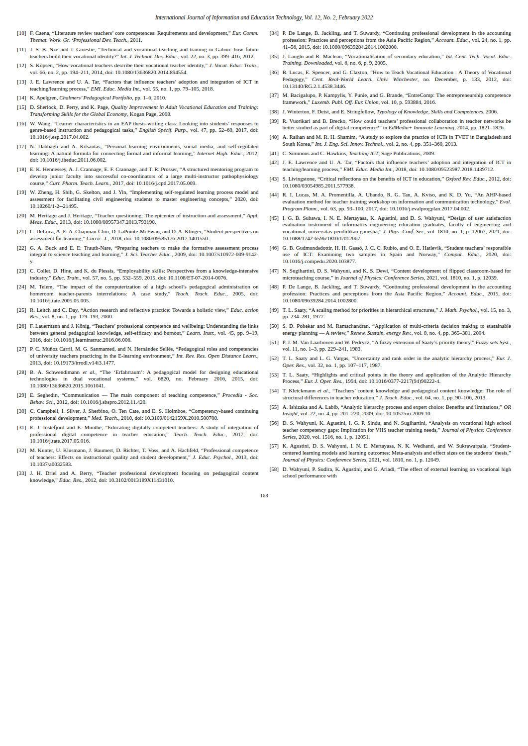International Journal of Information and Education Technology, Vol. 12, No. 2, February 2022
[10] F. Caena, “Literature review teachers’ core competences: Requirements and development,” Eur. Comm. Themat. Work. Gr. ‘Professional Dev. Teach., 2011.
[11] J. S. B. Nze and J. Ginestié, “Technical and vocational teaching and training in Gabon: how future teachers build their vocational identity?” Int. J. Technol. Des. Educ., vol. 22, no. 3, pp. 399–416, 2012.
[12] S. Köpsén, “How vocational teachers describe their vocational teacher identity,” J. Vocat. Educ. Train., vol. 66, no. 2, pp. 194–211, 2014, doi: 10.1080/13636820.2014.894554.
[13] J. E. Lawrence and U. A. Tar, “Factors that influence teachers’ adoption and integration of ICT in teaching/learning process,” EMI. Educ. Media Int., vol. 55, no. 1, pp. 79–105, 2018.
[14] K. Apelgren, Chalmers’ Pedagogical Portfolio, pp. 1–6, 2010.
[15] D. Sherlock, D. Perry, and K. Page, Quality Improvement in Adult Vocational Education and Training: Transforming Skills for the Global Economy, Kogan Page, 2008.
[16] W. Wang, “Learner characteristics in an EAP thesis-writing class: Looking into students’ responses to genre-based instruction and pedagogical tasks,” English Specif. Purp., vol. 47, pp. 52–60, 2017, doi: 10.1016/j.esp.2017.04.002.
[17] N. Dabbagh and A. Kitsantas, “Personal learning environments, social media, and self-regulated learning: A natural formula for connecting formal and informal learning,” Internet High. Educ., 2012, doi: 10.1016/j.iheduc.2011.06.002.
[18] E. K. Hennessey, A. J. Crannage, E. F. Crannage, and T. R. Prosser, “A structured mentoring program to develop junior faculty into successful co-coordinators of a large multi-instructor pathophysiology course,” Curr. Pharm. Teach. Learn., 2017, doi: 10.1016/j.cptl.2017.05.009.
[19] W. Zheng, H. Shih, G. Skelton, and J. Yin, “Implementing self-regulated learning process model and assessment for facilitating civil engineering students to master engineering concepts,” 2020, doi: 10.18260/1-2--21495.
[20] M. Heritage and J. Heritage, “Teacher questioning: The epicenter of instruction and assessment,” Appl. Meas. Educ., 2013, doi: 10.1080/08957347.2013.793190.
[21] C. DeLuca, A. E. A. Chapman-Chin, D. LaPointe-McEwan, and D. A. Klinger, “Student perspectives on assessment for learning,” Curric. J., 2018, doi: 10.1080/09585176.2017.1401550.
[22] G. A. Buck and E. E. Trauth-Nare, “Preparing teachers to make the formative assessment process integral to science teaching and learning,” J. Sci. Teacher Educ., 2009, doi: 10.1007/s10972-009-9142-y.
[23] C. Collet, D. Hine, and K. du Plessis, “Employability skills: Perspectives from a knowledge-intensive industry,” Educ. Train., vol. 57, no. 5, pp. 532–559, 2015, doi: 10.1108/ET-07-2014-0076.
[24] M. Telem, “The impact of the computerization of a high school’s pedagogical administration on homeroom teacher-parents interrelations: A case study,” Teach. Teach. Educ., 2005, doi: 10.1016/j.tate.2005.05.005.
[25] R. Leitch and C. Day, “Action research and reflective practice: Towards a holistic view,” Educ. action Res., vol. 8, no. 1, pp. 179–193, 2000.
[26] F. Lauermann and J. König, “Teachers’ professional competence and wellbeing: Understanding the links between general pedagogical knowledge, self-efficacy and burnout,” Learn. Instr., vol. 45, pp. 9–19, 2016, doi: 10.1016/j.learninstruc.2016.06.006.
[27] P. C. Muñoz Carril, M. G. Sanmamed, and N. Hernández Sellés, “Pedagogical roles and competencies of university teachers practicing in the E-learning environment,” Int. Rev. Res. Open Distance Learn., 2013, doi: 10.19173/irrodl.v14i3.1477.
[28] B. A. Schwendimann et al., “The ‘Erfahrraum’: A pedagogical model for designing educational technologies in dual vocational systems,” vol. 6820, no. February 2016, 2015, doi: 10.1080/13636820.2015.1061041.
[29] E. Seghedin, “Communication — The main component of teaching competence,” Procedia - Soc. Behav. Sci., 2012, doi: 10.1016/j.sbspro.2012.11.420.
[30] C. Campbell, I. Silver, J. Sherbino, O. Ten Cate, and E. S. Holmboe, “Competency-based continuing professional development,” Med. Teach., 2010, doi: 10.3109/0142159X.2010.500708.
[31] E. J. Instefjord and E. Munthe, “Educating digitally competent teachers: A study of integration of professional digital competence in teacher education,” Teach. Teach. Educ., 2017, doi: 10.1016/j.tate.2017.05.016.
[32] M. Kunter, U. Klusmann, J. Baumert, D. Richter, T. Voss, and A. Hachfeld, “Professional competence of teachers: Effects on instructional quality and student development,” J. Educ. Psychol., 2013, doi: 10.1037/a0032583.
[33] J. H. Driel and A. Berry, “Teacher professional development focusing on pedagogical content knowledge,” Educ. Res., 2012, doi: 10.3102/0013189X11431010.
[34] P. De Lange, B. Jackling, and T. Suwardy, “Continuing professional development in the accounting profession: Practices and perceptions from the Asia Pacific Region,” Account. Educ., vol. 24, no. 1, pp. 41–56, 2015, doi: 10.1080/09639284.2014.1002800.
[35] J. Lauglo and R. Maclean, “Vocationalisation of secondary education,” Int. Cent. Tech. Vocat. Educ. Training. Downloaded, vol. 6, no. 6, p. 9, 2005.
[36] B. Lucas, E. Spencer, and G. Claxton, “How to Teach Vocational Education : A Theory of Vocational Pedagogy,” Cent. Real-World Learn. Univ. Winchester, no. December, p. 133, 2012, doi: 10.13140/RG.2.1.4538.3446.
[37] M. Bacigalupo, P. Kampylis, Y. Punie, and G. Brande, “EntreComp: The entrepreneurship competence framework,” Luxemb. Publ. Off. Eur. Union, vol. 10, p. 593884, 2016.
[38] J. Winterton, F. Deist, and E. Stringfellow, Typology of Knowledge, Skills and Competences. 2006.
[39] R. Vuorikari and B. Brecko, “How could teachers’ professional collaboration in teacher networks be better studied as part of digital competence?” in EdMedia+ Innovate Learning, 2014, pp. 1821–1826.
[40] A. Raihan and M. R. H. Shamim, “A study to explore the practice of ICTs in TVET in Bangladesh and South Korea,” Int. J. Eng. Sci. Innov. Technol., vol. 2, no. 4, pp. 351–360, 2013.
[41] C. Simmons and C. Hawkins, Teaching ICT, Sage Publications, 2009.
[42] J. E. Lawrence and U. A. Tar, “Factors that influence teachers’ adoption and integration of ICT in teaching/learning process,” EMI. Educ. Media Int., 2018, doi: 10.1080/09523987.2018.1439712.
[43] S. Livingstone, “Critical reflections on the benefits of ICT in education,” Oxford Rev. Educ., 2012, doi: 10.1080/03054985.2011.577938.
[44] R. I. Lucas, M. A. Promentilla, A. Ubando, R. G. Tan, A. Kviso, and K. D. Yu, “An AHP-based evaluation method for teacher training workshop on information and communication technology,” Eval. Program Plann., vol. 63, pp. 93–100, 2017, doi: 10.1016/j.evalprogplan.2017.04.002.
[45] I. G. B. Subawa, I. N. E. Mertayasa, K. Agustini, and D. S. Wahyuni, “Design of user satisfaction evaluation instrument of informatics engineering education graduates, faculty of engineering and vocational, universitas pendidikan ganesha,” J. Phys. Conf. Ser., vol. 1810, no. 1, p. 12067, 2021, doi: 10.1088/1742-6596/1810/1/012067.
[46] G. B. Gudmundsdottir, H. H. Gassó, J. C. C. Rubio, and O. E. Hatlevik, “Student teachers’ responsible use of ICT: Examining two samples in Spain and Norway,” Comput. Educ., 2020, doi: 10.1016/j.compedu.2020.103877.
[47] N. Sugihartini, D. S. Wahyuni, and K. S. Dewi, “Content development of flipped classroom-based for microteaching course,” in Journal of Physics: Conference Series, 2021, vol. 1810, no. 1, p. 12039.
[48] P. De Lange, B. Jackling, and T. Suwardy, “Continuing professional development in the accounting profession: Practices and perceptions from the Asia Pacific Region,” Account. Educ., 2015, doi: 10.1080/09639284.2014.1002800.
[49] T. L. Saaty, “A scaling method for priorities in hierarchical structures,” J. Math. Psychol., vol. 15, no. 3, pp. 234–281, 1977.
[50] S. D. Pohekar and M. Ramachandran, “Application of multi-criteria decision making to sustainable energy planning — A review,” Renew. Sustain. energy Rev., vol. 8, no. 4, pp. 365–381, 2004.
[51] P. J. M. Van Laarhoven and W. Pedrycz, “A fuzzy extension of Saaty’s priority theory,” Fuzzy sets Syst., vol. 11, no. 1–3, pp. 229–241, 1983.
[52] T. L. Saaty and L. G. Vargas, “Uncertainty and rank order in the analytic hierarchy process,” Eur. J. Oper. Res., vol. 32, no. 1, pp. 107–117, 1987.
[53] T. L. Saaty, “Highlights and critical points in the theory and application of the Analytic Hierarchy Process,” Eur. J. Oper. Res., 1994, doi: 10.1016/0377-2217(94)90222-4.
[54] T. Kleickmann et al., “Teachers’ content knowledge and pedagogical content knowledge: The role of structural differences in teacher education,” J. Teach. Educ., vol. 64, no. 1, pp. 90–106, 2013.
[55] A. Ishizaka and A. Labib, “Analytic hierarchy process and expert choice: Benefits and limitations,” OR Insight, vol. 22, no. 4, pp. 201–220, 2009, doi: 10.1057/ori.2009.10.
[56] D. S. Wahyuni, K. Agustini, I. G. P. Sindu, and N. Sugihartini, “Analysis on vocational high school teacher competency gaps: Implication for VHS teacher training needs,” Journal of Physics: Conference Series, 2020, vol. 1516, no. 1, p. 12051.
[57] K. Agustini, D. S. Wahyuni, I. N. E. Mertayasa, N. K. Wedhanti, and W. Sukrawarpala, “Student-centered learning models and learning outcomes: Meta-analysis and effect sizes on the students’ thesis,” Journal of Physics: Conference Series, 2021, vol. 1810, no. 1, p. 12049.
[58] D. Wahyuni, P. Sudira, K. Agustini, and G. Ariadi, “The effect of external learning on vocational high school performance with
163